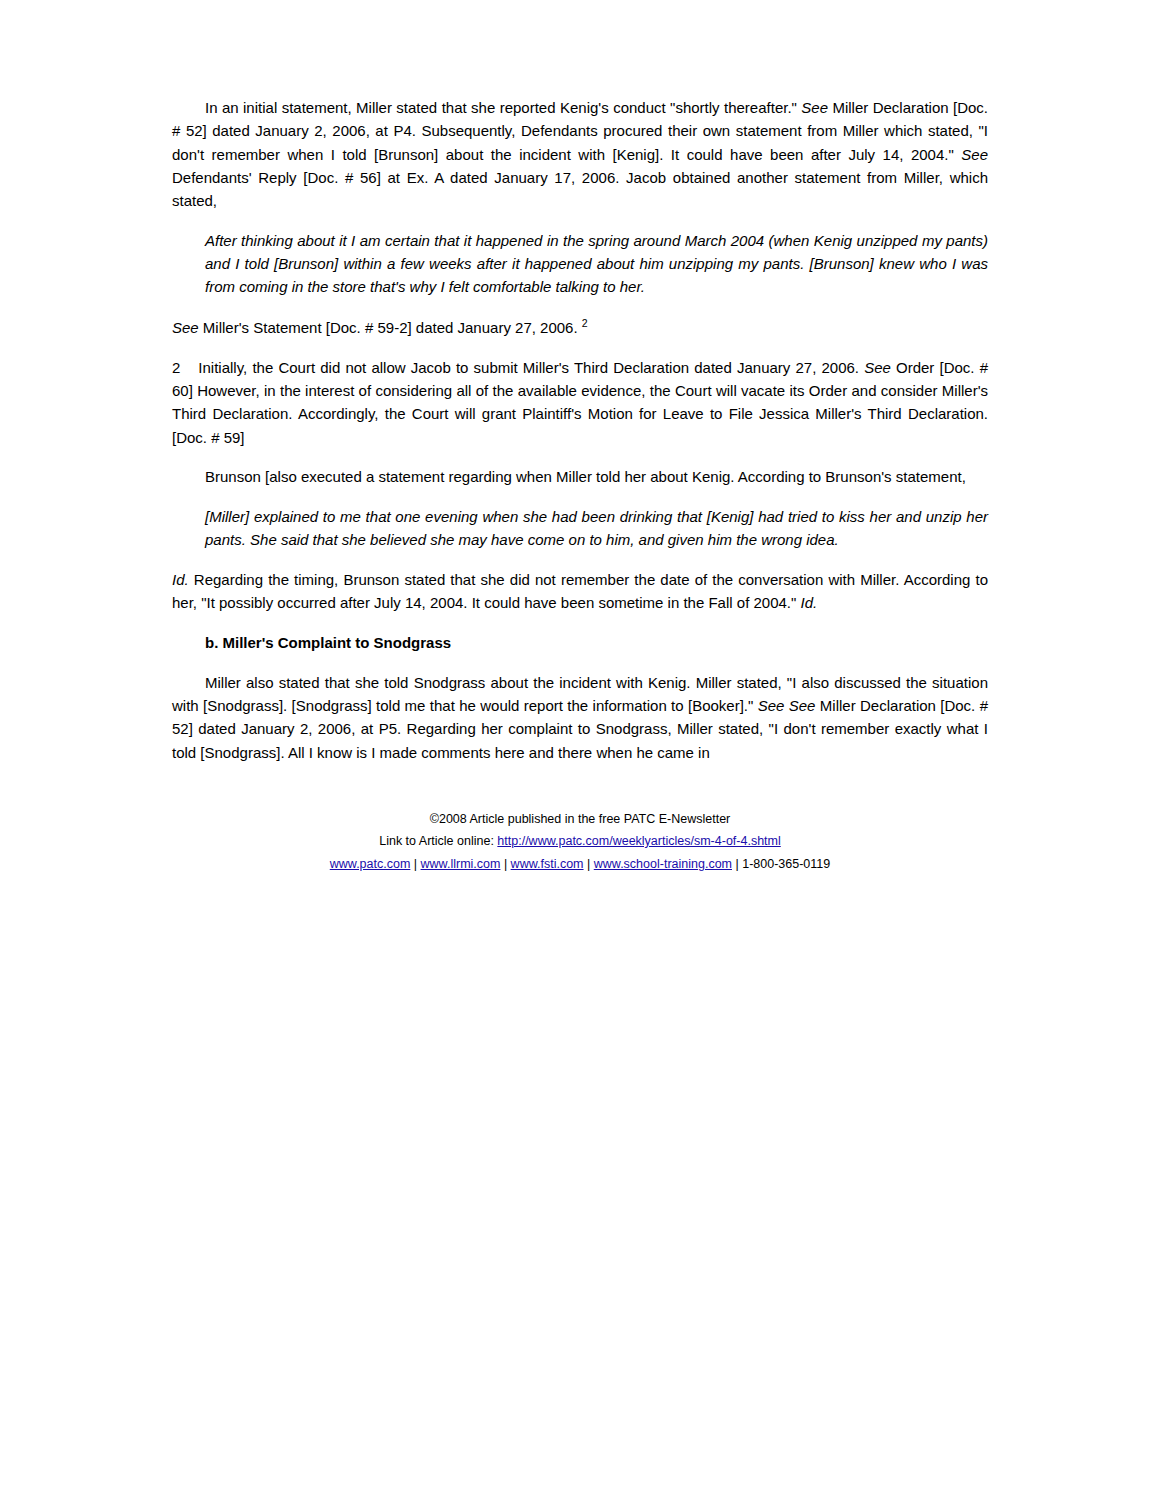In an initial statement, Miller stated that she reported Kenig's conduct "shortly thereafter." See Miller Declaration [Doc. # 52] dated January 2, 2006, at P4. Subsequently, Defendants procured their own statement from Miller which stated, "I don't remember when I told [Brunson] about the incident with [Kenig]. It could have been after July 14, 2004." See Defendants' Reply [Doc. # 56] at Ex. A dated January 17, 2006. Jacob obtained another statement from Miller, which stated,
After thinking about it I am certain that it happened in the spring around March 2004 (when Kenig unzipped my pants) and I told [Brunson] within a few weeks after it happened about him unzipping my pants. [Brunson] knew who I was from coming in the store that's why I felt comfortable talking to her.
See Miller's Statement [Doc. # 59-2] dated January 27, 2006. 2
2 Initially, the Court did not allow Jacob to submit Miller's Third Declaration dated January 27, 2006. See Order [Doc. # 60] However, in the interest of considering all of the available evidence, the Court will vacate its Order and consider Miller's Third Declaration. Accordingly, the Court will grant Plaintiff's Motion for Leave to File Jessica Miller's Third Declaration. [Doc. # 59]
Brunson [also executed a statement regarding when Miller told her about Kenig. According to Brunson's statement,
[Miller] explained to me that one evening when she had been drinking that [Kenig] had tried to kiss her and unzip her pants. She said that she believed she may have come on to him, and given him the wrong idea.
Id. Regarding the timing, Brunson stated that she did not remember the date of the conversation with Miller. According to her, "It possibly occurred after July 14, 2004. It could have been sometime in the Fall of 2004." Id.
b. Miller's Complaint to Snodgrass
Miller also stated that she told Snodgrass about the incident with Kenig. Miller stated, "I also discussed the situation with [Snodgrass]. [Snodgrass] told me that he would report the information to [Booker]." See See Miller Declaration [Doc. # 52] dated January 2, 2006, at P5. Regarding her complaint to Snodgrass, Miller stated, "I don't remember exactly what I told [Snodgrass]. All I know is I made comments here and there when he came in
©2008 Article published in the free PATC E-Newsletter
Link to Article online: http://www.patc.com/weeklyarticles/sm-4-of-4.shtml
www.patc.com | www.llrmi.com | www.fsti.com | www.school-training.com | 1-800-365-0119